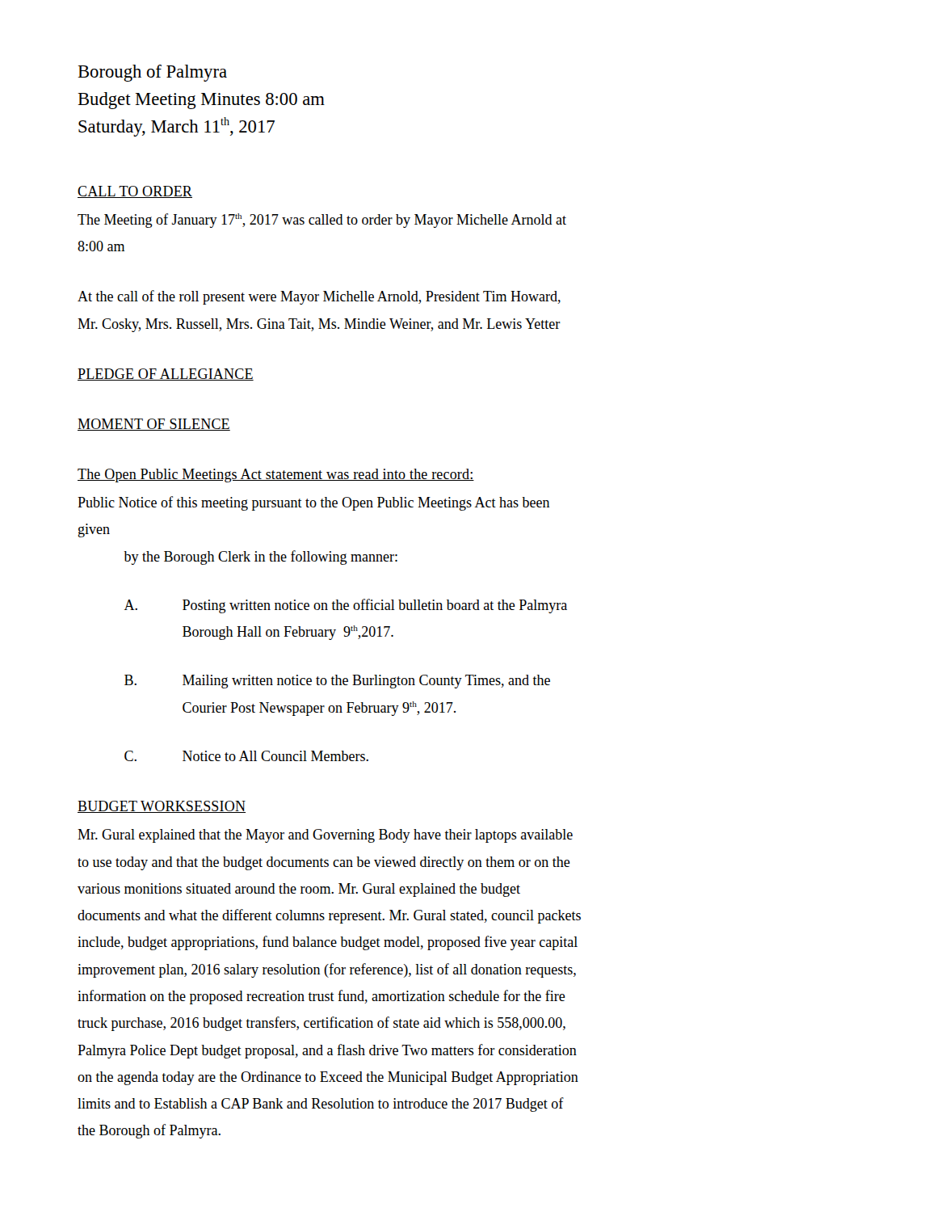Borough of Palmyra
Budget Meeting Minutes 8:00 am
Saturday, March 11th, 2017
CALL TO ORDER
The Meeting of January 17th, 2017 was called to order by Mayor Michelle Arnold at 8:00 am
At the call of the roll present were Mayor Michelle Arnold, President Tim Howard, Mr. Cosky, Mrs. Russell, Mrs. Gina Tait, Ms. Mindie Weiner, and Mr. Lewis Yetter
PLEDGE OF ALLEGIANCE
MOMENT OF SILENCE
The Open Public Meetings Act statement was read into the record:
Public Notice of this meeting pursuant to the Open Public Meetings Act has been given by the Borough Clerk in the following manner:
A. Posting written notice on the official bulletin board at the Palmyra Borough Hall on February 9th,2017.
B. Mailing written notice to the Burlington County Times, and the Courier Post Newspaper on February 9th, 2017.
C. Notice to All Council Members.
BUDGET WORKSESSION
Mr. Gural explained that the Mayor and Governing Body have their laptops available to use today and that the budget documents can be viewed directly on them or on the various monitions situated around the room. Mr. Gural explained the budget documents and what the different columns represent. Mr. Gural stated, council packets include, budget appropriations, fund balance budget model, proposed five year capital improvement plan, 2016 salary resolution (for reference), list of all donation requests, information on the proposed recreation trust fund, amortization schedule for the fire truck purchase, 2016 budget transfers, certification of state aid which is 558,000.00, Palmyra Police Dept budget proposal, and a flash drive Two matters for consideration on the agenda today are the Ordinance to Exceed the Municipal Budget Appropriation limits and to Establish a CAP Bank and Resolution to introduce the 2017 Budget of the Borough of Palmyra.